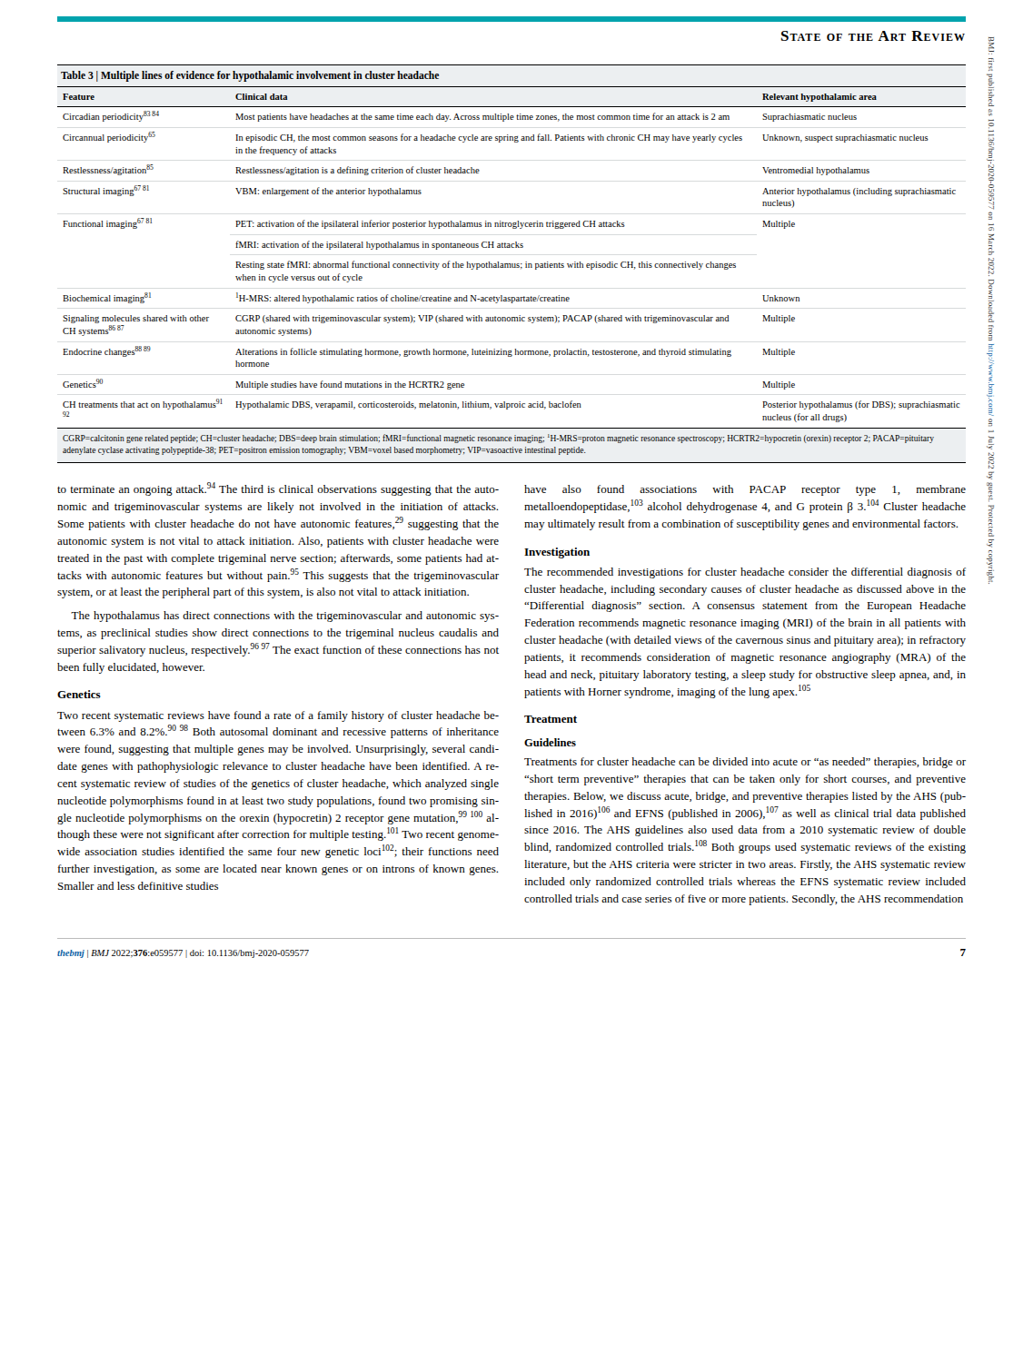BMJ: first published as 10.1136/bmj-2020-059577 on 16 March 2022. Downloaded from http://www.bmj.com/ on 1 July 2022 by guest. Protected by copyright.
State of the Art Review
Table 3 | Multiple lines of evidence for hypothalamic involvement in cluster headache
| Feature | Clinical data | Relevant hypothalamic area |
| --- | --- | --- |
| Circadian periodicity 83 84 | Most patients have headaches at the same time each day. Across multiple time zones, the most common time for an attack is 2 am | Suprachiasmatic nucleus |
| Circannual periodicity 65 | In episodic CH, the most common seasons for a headache cycle are spring and fall. Patients with chronic CH may have yearly cycles in the frequency of attacks | Unknown, suspect suprachiasmatic nucleus |
| Restlessness/agitation 85 | Restlessness/agitation is a defining criterion of cluster headache | Ventromedial hypothalamus |
| Structural imaging 67 81 | VBM: enlargement of the anterior hypothalamus | Anterior hypothalamus (including suprachiasmatic nucleus) |
| Functional imaging 67 81 | PET: activation of the ipsilateral inferior posterior hypothalamus in nitroglycerin triggered CH attacks | Multiple |
| fMRI: activation of the ipsilateral hypothalamus in spontaneous CH attacks |
| Resting state fMRI: abnormal functional connectivity of the hypothalamus; in patients with episodic CH, this connectively changes when in cycle versus out of cycle |
| Biochemical imaging 81 | 1 H-MRS: altered hypothalamic ratios of choline/creatine and N-acetylaspartate/creatine | Unknown |
| Signaling molecules shared with other CH systems 86 87 | CGRP (shared with trigeminovascular system); VIP (shared with autonomic system); PACAP (shared with trigeminovascular and autonomic systems) | Multiple |
| Endocrine changes 88 89 | Alterations in follicle stimulating hormone, growth hormone, luteinizing hormone, prolactin, testosterone, and thyroid stimulating hormone | Multiple |
| Genetics 90 | Multiple studies have found mutations in the HCRTR2 gene | Multiple |
| CH treatments that act on hypothalamus 91 92 | Hypothalamic DBS, verapamil, corticosteroids, melatonin, lithium, valproic acid, baclofen | Posterior hypothalamus (for DBS); suprachiasmatic nucleus (for all drugs) |
CGRP=calcitonin gene related peptide; CH=cluster headache; DBS=deep brain stimulation; fMRI=functional magnetic resonance imaging; 1H-MRS=proton magnetic resonance spectroscopy; HCRTR2=hypocretin (orexin) receptor 2; PACAP=pituitary adenylate cyclase activating polypeptide-38; PET=positron emission tomography; VBM=voxel based morphometry; VIP=vasoactive intestinal peptide.
to terminate an ongoing attack.94 The third is clinical observations suggesting that the autonomic and trigeminovascular systems are likely not involved in the initiation of attacks. Some patients with cluster headache do not have autonomic features,29 suggesting that the autonomic system is not vital to attack initiation. Also, patients with cluster headache were treated in the past with complete trigeminal nerve section; afterwards, some patients had attacks with autonomic features but without pain.95 This suggests that the trigeminovascular system, or at least the peripheral part of this system, is also not vital to attack initiation.
The hypothalamus has direct connections with the trigeminovascular and autonomic systems, as preclinical studies show direct connections to the trigeminal nucleus caudalis and superior salivatory nucleus, respectively.96 97 The exact function of these connections has not been fully elucidated, however.
Genetics
Two recent systematic reviews have found a rate of a family history of cluster headache between 6.3% and 8.2%.90 98 Both autosomal dominant and recessive patterns of inheritance were found, suggesting that multiple genes may be involved. Unsurprisingly, several candidate genes with pathophysiologic relevance to cluster headache have been identified. A recent systematic review of studies of the genetics of cluster headache, which analyzed single nucleotide polymorphisms found in at least two study populations, found two promising single nucleotide polymorphisms on the orexin (hypocretin) 2 receptor gene mutation,99 100 although these were not significant after correction for multiple testing.101 Two recent genome-wide association studies identified the same four new genetic loci102; their functions need further investigation, as some are located near known genes or on introns of known genes. Smaller and less definitive studies
have also found associations with PACAP receptor type 1, membrane metalloendopeptidase,103 alcohol dehydrogenase 4, and G protein β 3.104 Cluster headache may ultimately result from a combination of susceptibility genes and environmental factors.
Investigation
The recommended investigations for cluster headache consider the differential diagnosis of cluster headache, including secondary causes of cluster headache as discussed above in the “Differential diagnosis” section. A consensus statement from the European Headache Federation recommends magnetic resonance imaging (MRI) of the brain in all patients with cluster headache (with detailed views of the cavernous sinus and pituitary area); in refractory patients, it recommends consideration of magnetic resonance angiography (MRA) of the head and neck, pituitary laboratory testing, a sleep study for obstructive sleep apnea, and, in patients with Horner syndrome, imaging of the lung apex.105
Treatment
Guidelines
Treatments for cluster headache can be divided into acute or “as needed” therapies, bridge or “short term preventive” therapies that can be taken only for short courses, and preventive therapies. Below, we discuss acute, bridge, and preventive therapies listed by the AHS (published in 2016)106 and EFNS (published in 2006),107 as well as clinical trial data published since 2016. The AHS guidelines also used data from a 2010 systematic review of double blind, randomized controlled trials.108 Both groups used systematic reviews of the existing literature, but the AHS criteria were stricter in two areas. Firstly, the AHS systematic review included only randomized controlled trials whereas the EFNS systematic review included controlled trials and case series of five or more patients. Secondly, the AHS recommendation
thebmj | BMJ 2022;376:e059577 | doi: 10.1136/bmj-2020-059577
7